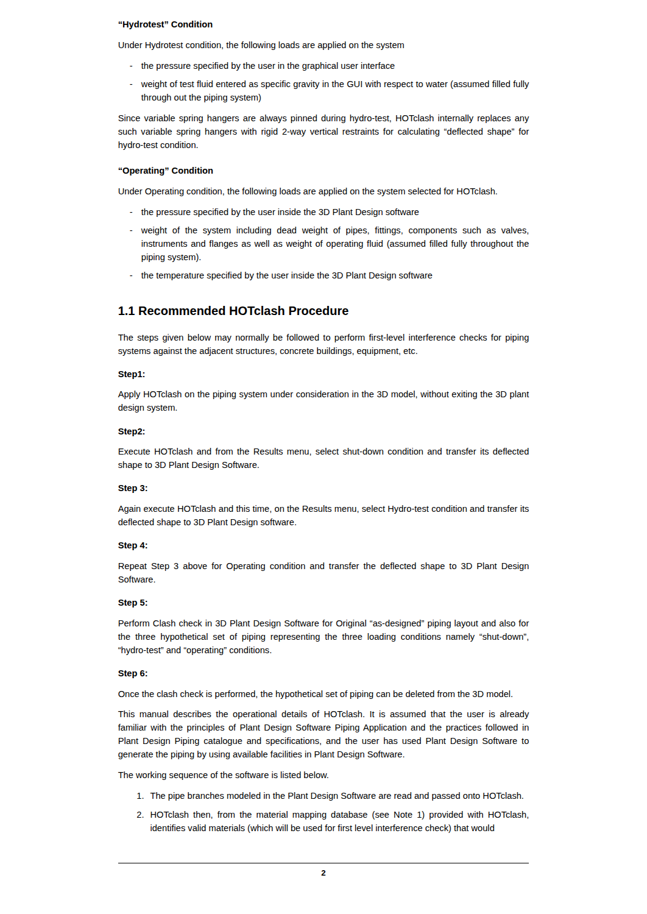“Hydrotest” Condition
Under Hydrotest condition, the following loads are applied on the system
the pressure specified by the user in the graphical user interface
weight of test fluid entered as specific gravity in the GUI with respect to water (assumed filled fully through out the piping system)
Since variable spring hangers are always pinned during hydro-test, HOTclash internally replaces any such variable spring hangers with rigid 2-way vertical restraints for calculating “deflected shape” for hydro-test condition.
“Operating” Condition
Under Operating condition, the following loads are applied on the system selected for HOTclash.
the pressure specified by the user inside the 3D Plant Design software
weight of the system including dead weight of pipes, fittings, components such as valves, instruments and flanges as well as weight of operating fluid (assumed filled fully throughout the piping system).
the temperature specified by the user inside the 3D Plant Design software
1.1 Recommended HOTclash Procedure
The steps given below may normally be followed to perform first-level interference checks for piping systems against the adjacent structures, concrete buildings, equipment, etc.
Step1:
Apply HOTclash on the piping system under consideration in the 3D model, without exiting the 3D plant design system.
Step2:
Execute HOTclash and from the Results menu, select shut-down condition and transfer its deflected shape to 3D Plant Design Software.
Step 3:
Again execute HOTclash and this time, on the Results menu, select Hydro-test condition and transfer its deflected shape to 3D Plant Design software.
Step 4:
Repeat Step 3 above for Operating condition and transfer the deflected shape to 3D Plant Design Software.
Step 5:
Perform Clash check in 3D Plant Design Software for Original “as-designed” piping layout and also for the three hypothetical set of piping representing the three loading conditions namely “shut-down”, “hydro-test” and “operating” conditions.
Step 6:
Once the clash check is performed, the hypothetical set of piping can be deleted from the 3D model.
This manual describes the operational details of HOTclash. It is assumed that the user is already familiar with the principles of Plant Design Software Piping Application and the practices followed in Plant Design Piping catalogue and specifications, and the user has used Plant Design Software to generate the piping by using available facilities in Plant Design Software.
The working sequence of the software is listed below.
The pipe branches modeled in the Plant Design Software are read and passed onto HOTclash.
HOTclash then, from the material mapping database (see Note 1) provided with HOTclash, identifies valid materials (which will be used for first level interference check) that would
2